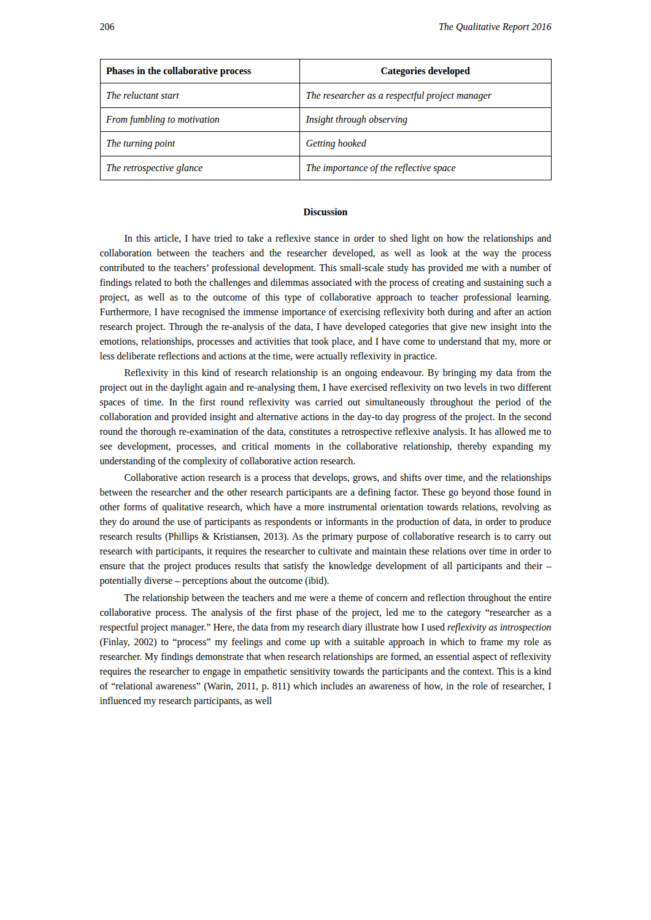206 The Qualitative Report 2016
| Phases in the collaborative process | Categories developed |
| --- | --- |
| The reluctant start | The researcher as a respectful project manager |
| From fumbling to motivation | Insight through observing |
| The turning point | Getting hooked |
| The retrospective glance | The importance of the reflective space |
Discussion
In this article, I have tried to take a reflexive stance in order to shed light on how the relationships and collaboration between the teachers and the researcher developed, as well as look at the way the process contributed to the teachers’ professional development. This small-scale study has provided me with a number of findings related to both the challenges and dilemmas associated with the process of creating and sustaining such a project, as well as to the outcome of this type of collaborative approach to teacher professional learning. Furthermore, I have recognised the immense importance of exercising reflexivity both during and after an action research project. Through the re-analysis of the data, I have developed categories that give new insight into the emotions, relationships, processes and activities that took place, and I have come to understand that my, more or less deliberate reflections and actions at the time, were actually reflexivity in practice.
Reflexivity in this kind of research relationship is an ongoing endeavour. By bringing my data from the project out in the daylight again and re-analysing them, I have exercised reflexivity on two levels in two different spaces of time. In the first round reflexivity was carried out simultaneously throughout the period of the collaboration and provided insight and alternative actions in the day-to day progress of the project. In the second round the thorough re-examination of the data, constitutes a retrospective reflexive analysis. It has allowed me to see development, processes, and critical moments in the collaborative relationship, thereby expanding my understanding of the complexity of collaborative action research.
Collaborative action research is a process that develops, grows, and shifts over time, and the relationships between the researcher and the other research participants are a defining factor. These go beyond those found in other forms of qualitative research, which have a more instrumental orientation towards relations, revolving as they do around the use of participants as respondents or informants in the production of data, in order to produce research results (Phillips & Kristiansen, 2013). As the primary purpose of collaborative research is to carry out research with participants, it requires the researcher to cultivate and maintain these relations over time in order to ensure that the project produces results that satisfy the knowledge development of all participants and their – potentially diverse – perceptions about the outcome (ibid).
The relationship between the teachers and me were a theme of concern and reflection throughout the entire collaborative process. The analysis of the first phase of the project, led me to the category “researcher as a respectful project manager.” Here, the data from my research diary illustrate how I used reflexivity as introspection (Finlay, 2002) to “process” my feelings and come up with a suitable approach in which to frame my role as researcher. My findings demonstrate that when research relationships are formed, an essential aspect of reflexivity requires the researcher to engage in empathetic sensitivity towards the participants and the context. This is a kind of “relational awareness” (Warin, 2011, p. 811) which includes an awareness of how, in the role of researcher, I influenced my research participants, as well